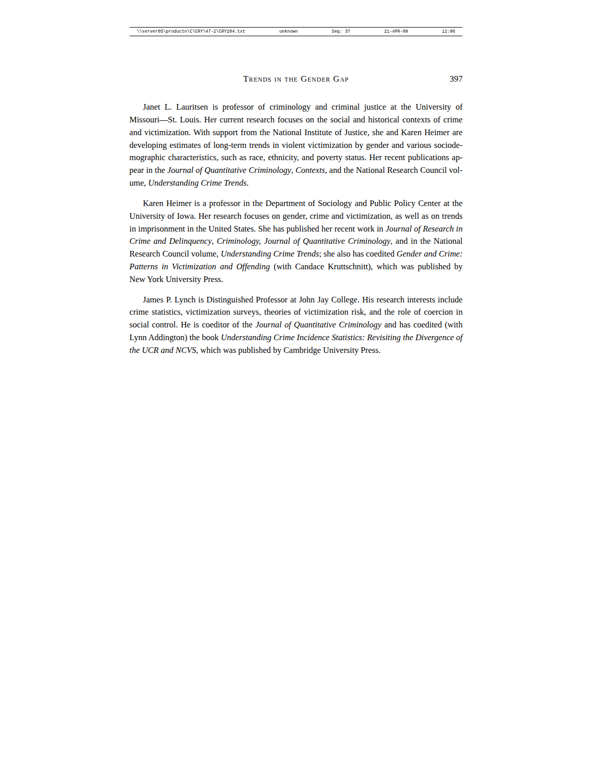\\server05\productn\C\CRY\47-2\CRY204.txt unknown Seq: 37 21-APR-09 12:06
Trends in the Gender Gap 397
Janet L. Lauritsen is professor of criminology and criminal justice at the University of Missouri—St. Louis. Her current research focuses on the social and historical contexts of crime and victimization. With support from the National Institute of Justice, she and Karen Heimer are developing estimates of long-term trends in violent victimization by gender and various sociodemographic characteristics, such as race, ethnicity, and poverty status. Her recent publications appear in the Journal of Quantitative Criminology, Contexts, and the National Research Council volume, Understanding Crime Trends.
Karen Heimer is a professor in the Department of Sociology and Public Policy Center at the University of Iowa. Her research focuses on gender, crime and victimization, as well as on trends in imprisonment in the United States. She has published her recent work in Journal of Research in Crime and Delinquency, Criminology, Journal of Quantitative Criminology, and in the National Research Council volume, Understanding Crime Trends; she also has coedited Gender and Crime: Patterns in Victimization and Offending (with Candace Kruttschnitt), which was published by New York University Press.
James P. Lynch is Distinguished Professor at John Jay College. His research interests include crime statistics, victimization surveys, theories of victimization risk, and the role of coercion in social control. He is coeditor of the Journal of Quantitative Criminology and has coedited (with Lynn Addington) the book Understanding Crime Incidence Statistics: Revisiting the Divergence of the UCR and NCVS, which was published by Cambridge University Press.